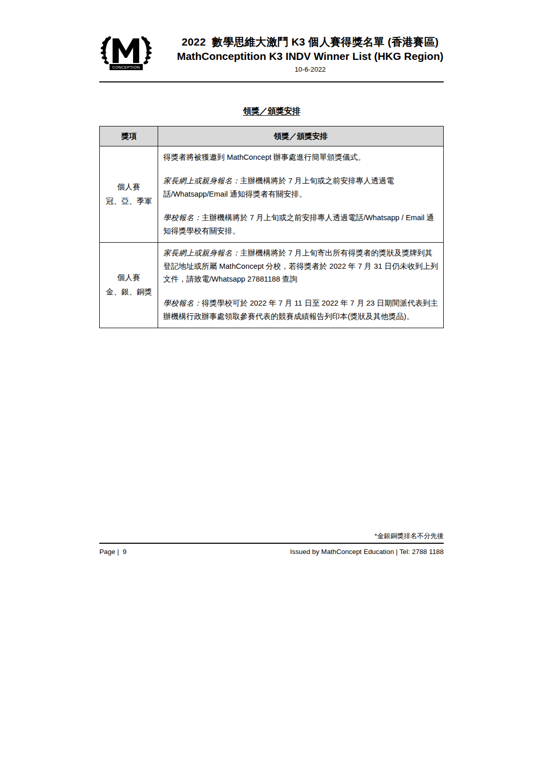CONCEPTION
2022 數學思維大激鬥 K3 個人賽得獎名單 (香港賽區)
MathConceptition K3 INDV Winner List (HKG Region)
10-6-2022
領獎／頒獎安排
| 獎項 | 領獎／頒獎安排 |
| --- | --- |
| 個人賽 冠、亞、季軍 | 得獎者將被獲邀到 MathConcept 辦事處進行簡單頒獎儀式。 家長網上或親身報名： 主辦機構將於 7 月上旬或之前安排專人透過電話/Whatsapp/Email 通知得獎者有關安排。 學校報名： 主辦機構將於 7 月上旬或之前安排專人透過電話/Whatsapp / Email 通知得獎學校有關安排。 |
| 個人賽 金、銀、銅獎 | 家長網上或親身報名： 主辦機構將於 7 月上旬寄出所有得獎者的獎狀及獎牌到其登記地址或所屬 MathConcept 分校，若得獎者於 2022 年 7 月 31 日仍未收到上列文件，請致電/Whatsapp 27881188 查詢 學校報名： 得獎學校可於 2022 年 7 月 11 日至 2022 年 7 月 23 日期間派代表到主辦機構行政辦事處領取參賽代表的競賽成績報告列印本(獎狀及其他獎品)。 |
*金銀銅獎排名不分先後
Page | 9
Issued by MathConcept Education | Tel: 2788 1188